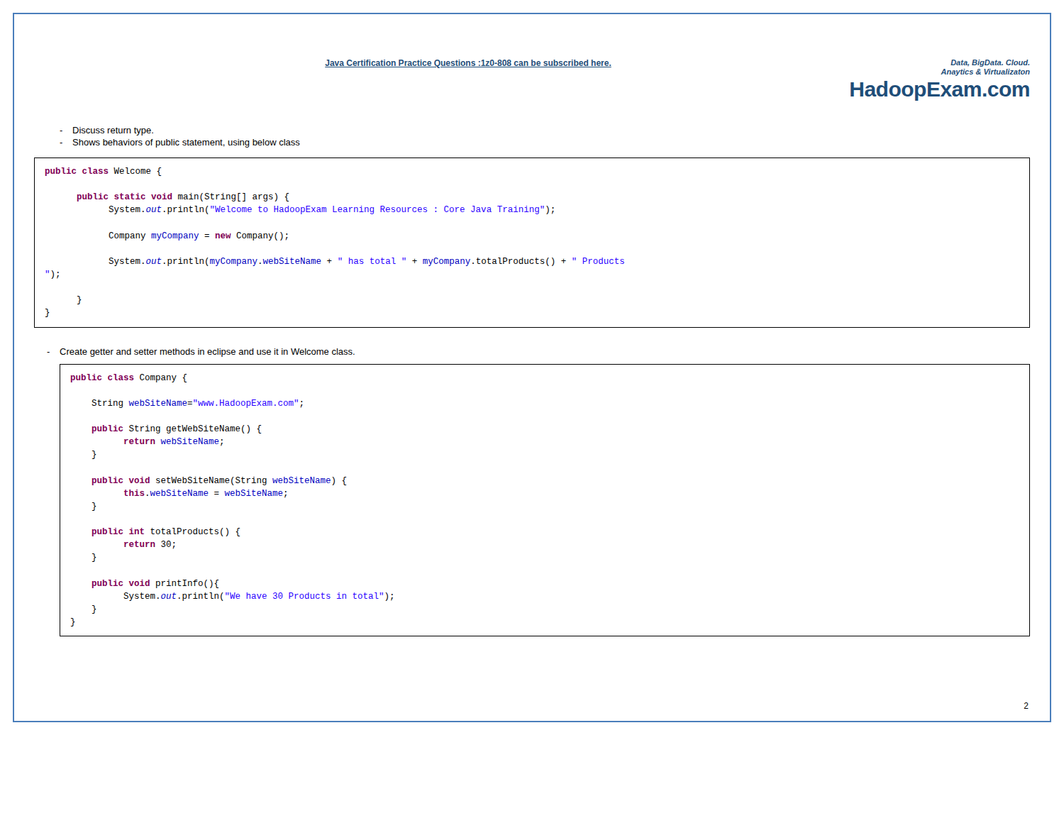Data, BigData. Cloud.
Anaytics & Virtualizaton
HadoopExam.com
Java Certification Practice Questions :1z0-808 can be subscribed here.
Discuss return type.
Shows behaviors of public statement, using below class
public class Welcome { public static void main(String[] args) { System.out.println("Welcome to HadoopExam Learning Resources : Core Java Training"); Company myCompany = new Company(); System.out.println(myCompany.webSiteName + " has total " + myCompany.totalProducts() + " Products "); } }
Create getter and setter methods in eclipse and use it in Welcome class.
public class Company { String webSiteName="www.HadoopExam.com"; public String getWebSiteName() { return webSiteName; } public void setWebSiteName(String webSiteName) { this.webSiteName = webSiteName; } public int totalProducts() { return 30; } public void printInfo(){ System.out.println("We have 30 Products in total"); } }
2